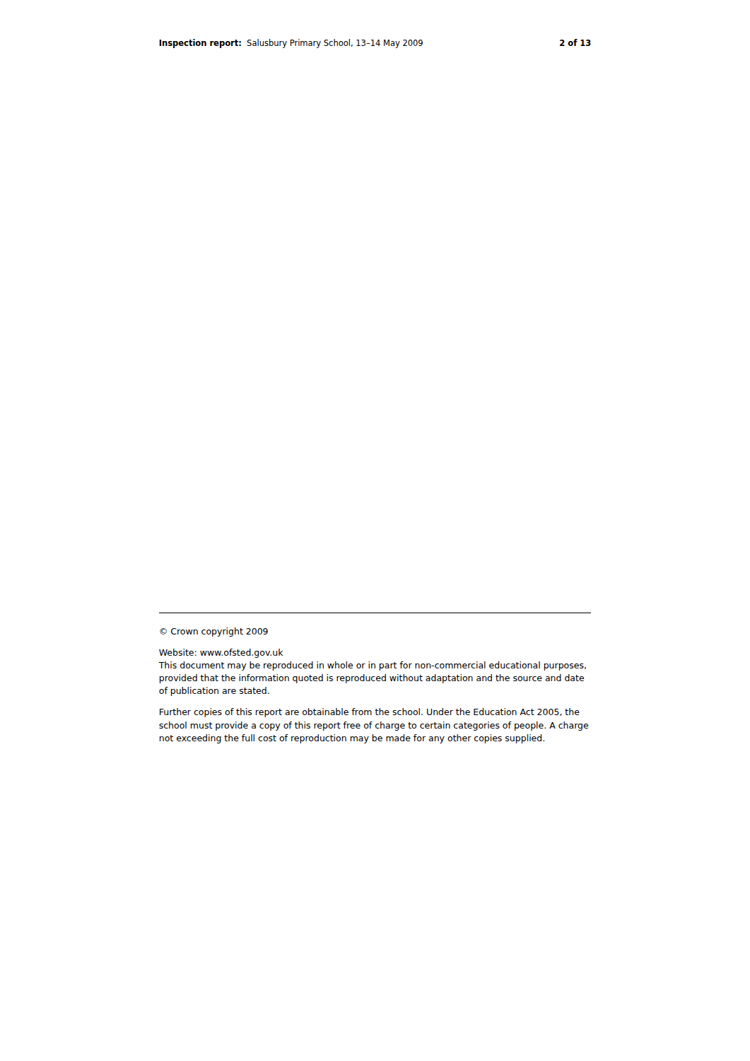Inspection report: Salusbury Primary School, 13–14 May 2009
2 of 13
© Crown copyright 2009
Website: www.ofsted.gov.uk
This document may be reproduced in whole or in part for non-commercial educational purposes, provided that the information quoted is reproduced without adaptation and the source and date of publication are stated.
Further copies of this report are obtainable from the school. Under the Education Act 2005, the school must provide a copy of this report free of charge to certain categories of people. A charge not exceeding the full cost of reproduction may be made for any other copies supplied.